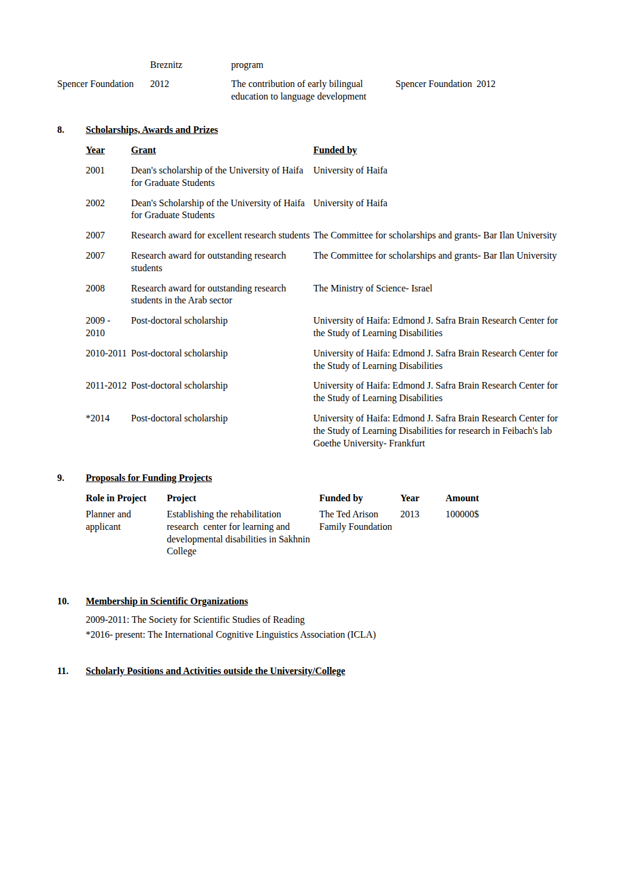| | Breznitz | program | | |
| Spencer Foundation | 2012 | The contribution of early bilingual education to language development | Spencer Foundation | 2012 |
8.
Scholarships, Awards and Prizes
| Year | Grant | Funded by |
| 2001 | Dean's scholarship of the University of Haifa for Graduate Students | University of Haifa |
| 2002 | Dean's Scholarship of the University of Haifa for Graduate Students | University of Haifa |
| 2007 | Research award for excellent research students | The Committee for scholarships and grants- Bar Ilan University |
| 2007 | Research award for outstanding research students | The Committee for scholarships and grants- Bar Ilan University |
| 2008 | Research award for outstanding research students in the Arab sector | The Ministry of Science- Israel |
| 2009 - 2010 | Post-doctoral scholarship | University of Haifa: Edmond J. Safra Brain Research Center for the Study of Learning Disabilities |
| 2010-2011 | Post-doctoral scholarship | University of Haifa: Edmond J. Safra Brain Research Center for the Study of Learning Disabilities |
| 2011-2012 | Post-doctoral scholarship | University of Haifa: Edmond J. Safra Brain Research Center for the Study of Learning Disabilities |
| *2014 | Post-doctoral scholarship | University of Haifa: Edmond J. Safra Brain Research Center for the Study of Learning Disabilities for research in Feibach's lab Goethe University- Frankfurt |
9.
Proposals for Funding Projects
| Role in Project | Project | Funded by | Year | Amount |
| Planner and applicant | Establishing the rehabilitation research center for learning and developmental disabilities in Sakhnin College | The Ted Arison Family Foundation | 2013 | 100000$ |
10.
Membership in Scientific Organizations
2009-2011: The Society for Scientific Studies of Reading
*2016- present: The International Cognitive Linguistics Association (ICLA)
11.
Scholarly Positions and Activities outside the University/College